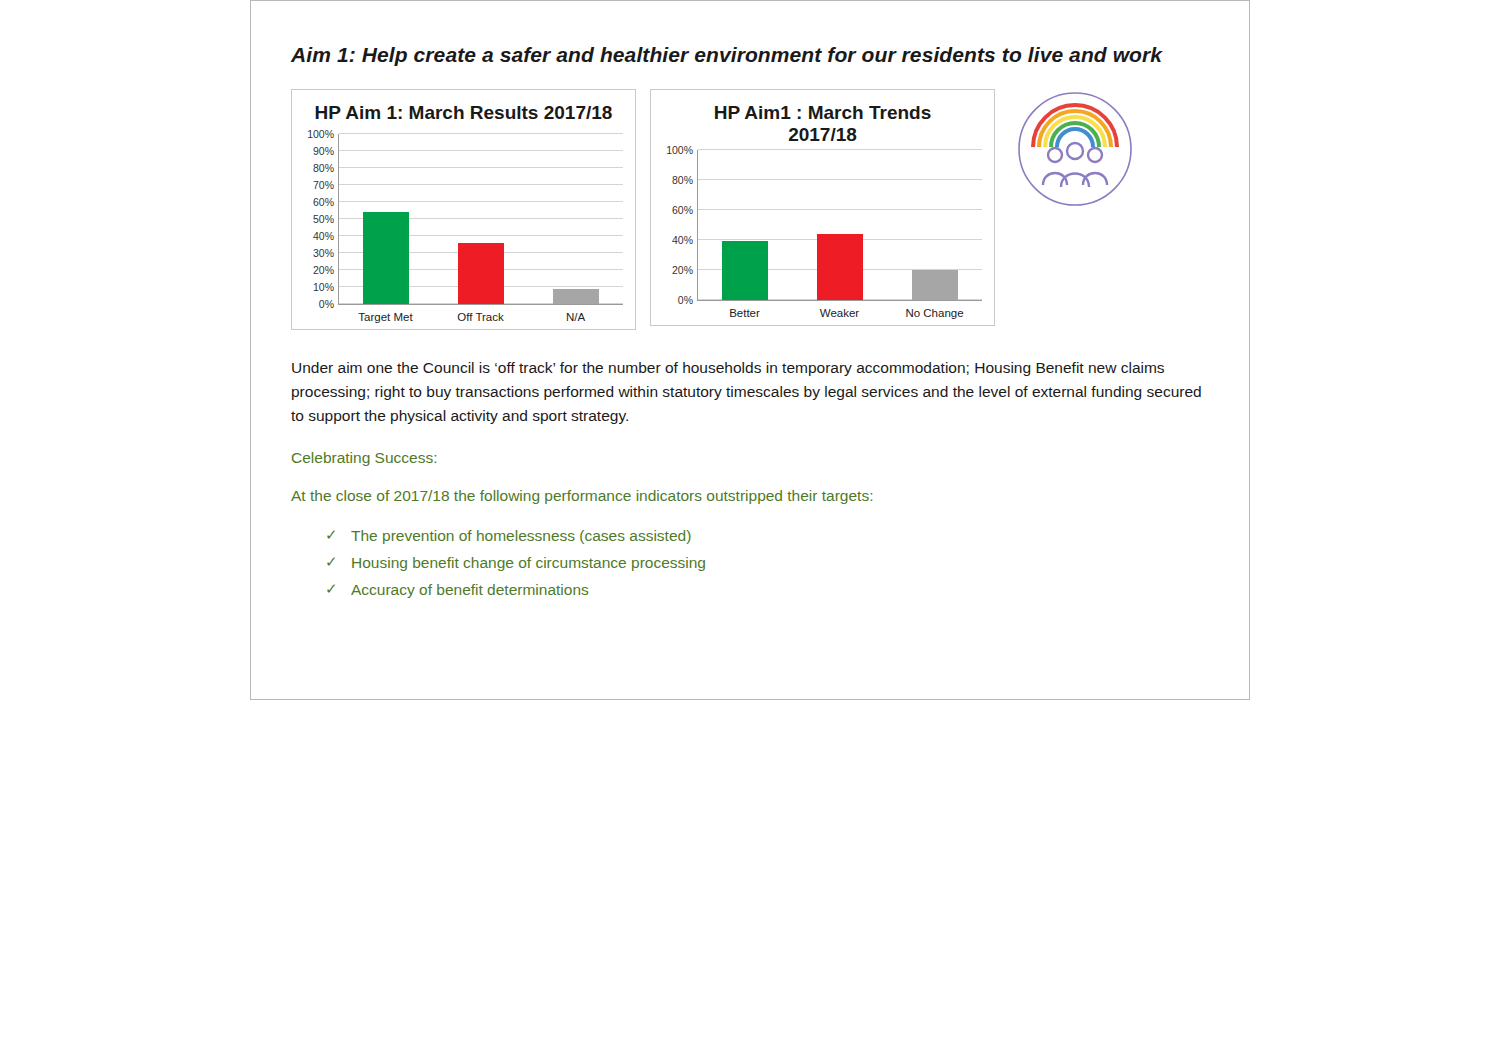Aim 1: Help create a safer and healthier environment for our residents to live and work
HP Aim 1: March Results 2017/18
100%
90%
80%
70%
60%
50%
40%
30%
20%
10%
0%
Target Met Off Track N/A
HP Aim1 : March Trends
2017/18
100%
80%
60%
40%
20%
0%
Better Weaker No Change
Under aim one the Council is ‘off track’ for the number of households in temporary accommodation; Housing Benefit new claims processing; right to buy transactions performed within statutory timescales by legal services and the level of external funding secured to support the physical activity and sport strategy.
Celebrating Success:
At the close of 2017/18 the following performance indicators outstripped their targets:
The prevention of homelessness (cases assisted)
Housing benefit change of circumstance processing
Accuracy of benefit determinations